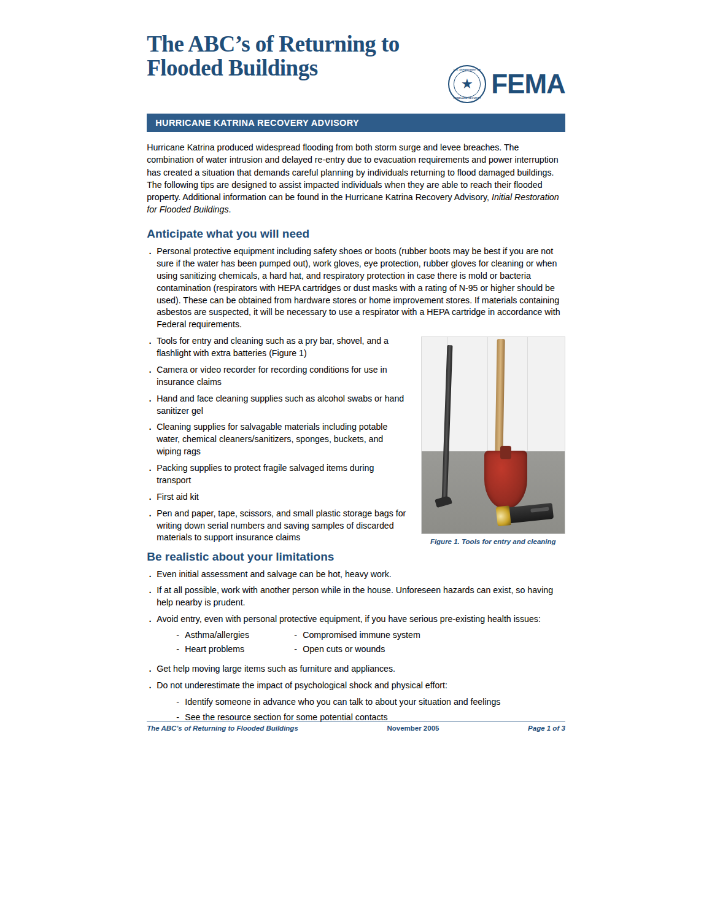The ABC’s of Returning to
Flooded Buildings
U.S. Department of
★
Homeland Security
FEMA
HURRICANE KATRINA RECOVERY ADVISORY
Hurricane Katrina produced widespread flooding from both storm surge and levee breaches. The combination of water intrusion and delayed re-entry due to evacuation requirements and power interruption has created a situation that demands careful planning by individuals returning to flood damaged buildings. The following tips are designed to assist impacted individuals when they are able to reach their flooded property. Additional information can be found in the Hurricane Katrina Recovery Advisory, Initial Restoration for Flooded Buildings.
Anticipate what you will need
Personal protective equipment including safety shoes or boots (rubber boots may be best if you are not sure if the water has been pumped out), work gloves, eye protection, rubber gloves for cleaning or when using sanitizing chemicals, a hard hat, and respiratory protection in case there is mold or bacteria contamination (respirators with HEPA cartridges or dust masks with a rating of N-95 or higher should be used). These can be obtained from hardware stores or home improvement stores. If materials containing asbestos are suspected, it will be necessary to use a respirator with a HEPA cartridge in accordance with Federal requirements.
Figure 1. Tools for entry and cleaning
Tools for entry and cleaning such as a pry bar, shovel, and a flashlight with extra batteries (Figure 1)
Camera or video recorder for recording conditions for use in insurance claims
Hand and face cleaning supplies such as alcohol swabs or hand sanitizer gel
Cleaning supplies for salvagable materials including potable water, chemical cleaners/sanitizers, sponges, buckets, and wiping rags
Packing supplies to protect fragile salvaged items during transport
First aid kit
Pen and paper, tape, scissors, and small plastic storage bags for writing down serial numbers and saving samples of discarded materials to support insurance claims
Be realistic about your limitations
Even initial assessment and salvage can be hot, heavy work.
If at all possible, work with another person while in the house. Unforeseen hazards can exist, so having help nearby is prudent.
Avoid entry, even with personal protective equipment, if you have serious pre-existing health issues:
Asthma/allergies
Heart problems
Compromised immune system
Open cuts or wounds
Get help moving large items such as furniture and appliances.
Do not underestimate the impact of psychological shock and physical effort:
Identify someone in advance who you can talk to about your situation and feelings
See the resource section for some potential contacts
The ABC’s of Returning to Flooded Buildings
November 2005
Page 1 of 3